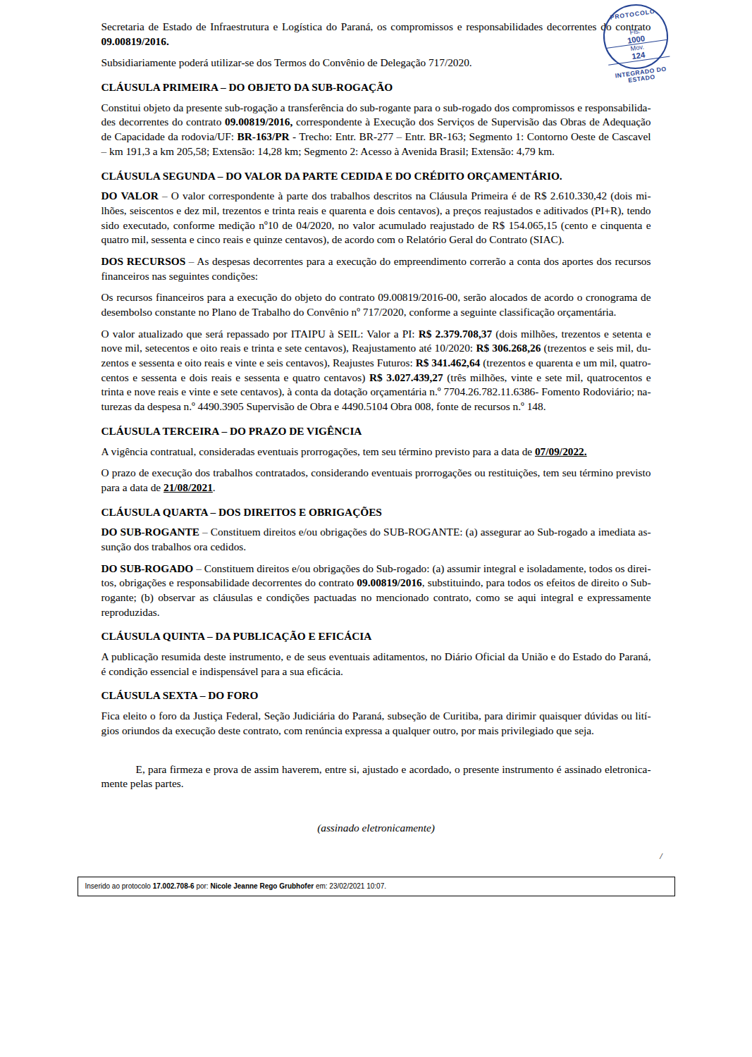PROTOCOLO
Fls. 1000 Mov. 124
INTEGRADO DO ESTADO
Secretaria de Estado de Infraestrutura e Logística do Paraná, os compromissos e responsabilidades decorrentes do contrato 09.00819/2016.
Subsidiariamente poderá utilizar-se dos Termos do Convênio de Delegação 717/2020.
Cláusula Primeira – Do Objeto da Sub-Rogação
Constitui objeto da presente sub-rogação a transferência do sub-rogante para o sub-rogado dos compromissos e responsabilidades decorrentes do contrato 09.00819/2016, correspondente à Execução dos Serviços de Supervisão das Obras de Adequação de Capacidade da rodovia/UF: BR-163/PR - Trecho: Entr. BR-277 – Entr. BR-163; Segmento 1: Contorno Oeste de Cascavel – km 191,3 a km 205,58; Extensão: 14,28 km; Segmento 2: Acesso à Avenida Brasil; Extensão: 4,79 km.
Cláusula Segunda – Do Valor da Parte Cedida e do Crédito Orçamentário.
DO VALOR – O valor correspondente à parte dos trabalhos descritos na Cláusula Primeira é de R$ 2.610.330,42 (dois milhões, seiscentos e dez mil, trezentos e trinta reais e quarenta e dois centavos), a preços reajustados e aditivados (PI+R), tendo sido executado, conforme medição nº10 de 04/2020, no valor acumulado reajustado de R$ 154.065,15 (cento e cinquenta e quatro mil, sessenta e cinco reais e quinze centavos), de acordo com o Relatório Geral do Contrato (SIAC).
DOS RECURSOS – As despesas decorrentes para a execução do empreendimento correrão a conta dos aportes dos recursos financeiros nas seguintes condições:
Os recursos financeiros para a execução do objeto do contrato 09.00819/2016-00, serão alocados de acordo o cronograma de desembolso constante no Plano de Trabalho do Convênio nº 717/2020, conforme a seguinte classificação orçamentária.
O valor atualizado que será repassado por ITAIPU à SEIL: Valor a PI: R$ 2.379.708,37 (dois milhões, trezentos e setenta e nove mil, setecentos e oito reais e trinta e sete centavos), Reajustamento até 10/2020: R$ 306.268,26 (trezentos e seis mil, duzentos e sessenta e oito reais e vinte e seis centavos), Reajustes Futuros: R$ 341.462,64 (trezentos e quarenta e um mil, quatrocentos e sessenta e dois reais e sessenta e quatro centavos) R$ 3.027.439,27 (três milhões, vinte e sete mil, quatrocentos e trinta e nove reais e vinte e sete centavos), à conta da dotação orçamentária n.º 7704.26.782.11.6386- Fomento Rodoviário; naturezas da despesa n.º 4490.3905 Supervisão de Obra e 4490.5104 Obra 008, fonte de recursos n.º 148.
Cláusula Terceira – Do Prazo de Vigência
A vigência contratual, consideradas eventuais prorrogações, tem seu término previsto para a data de 07/09/2022.
O prazo de execução dos trabalhos contratados, considerando eventuais prorrogações ou restituições, tem seu término previsto para a data de 21/08/2021.
Cláusula Quarta – Dos Direitos e Obrigações
DO SUB-ROGANTE – Constituem direitos e/ou obrigações do SUB-ROGANTE: (a) assegurar ao Sub-rogado a imediata assunção dos trabalhos ora cedidos.
DO SUB-ROGADO – Constituem direitos e/ou obrigações do Sub-rogado: (a) assumir integral e isoladamente, todos os direitos, obrigações e responsabilidade decorrentes do contrato 09.00819/2016, substituindo, para todos os efeitos de direito o Sub-rogante; (b) observar as cláusulas e condições pactuadas no mencionado contrato, como se aqui integral e expressamente reproduzidas.
Cláusula Quinta – Da Publicação e Eficácia
A publicação resumida deste instrumento, e de seus eventuais aditamentos, no Diário Oficial da União e do Estado do Paraná, é condição essencial e indispensável para a sua eficácia.
Cláusula Sexta – Do Foro
Fica eleito o foro da Justiça Federal, Seção Judiciária do Paraná, subseção de Curitiba, para dirimir quaisquer dúvidas ou litígios oriundos da execução deste contrato, com renúncia expressa a qualquer outro, por mais privilegiado que seja.
E, para firmeza e prova de assim haverem, entre si, ajustado e acordado, o presente instrumento é assinado eletronicamente pelas partes.
(assinado eletronicamente)
/
Inserido ao protocolo 17.002.708-6 por: Nicole Jeanne Rego Grubhofer em: 23/02/2021 10:07.